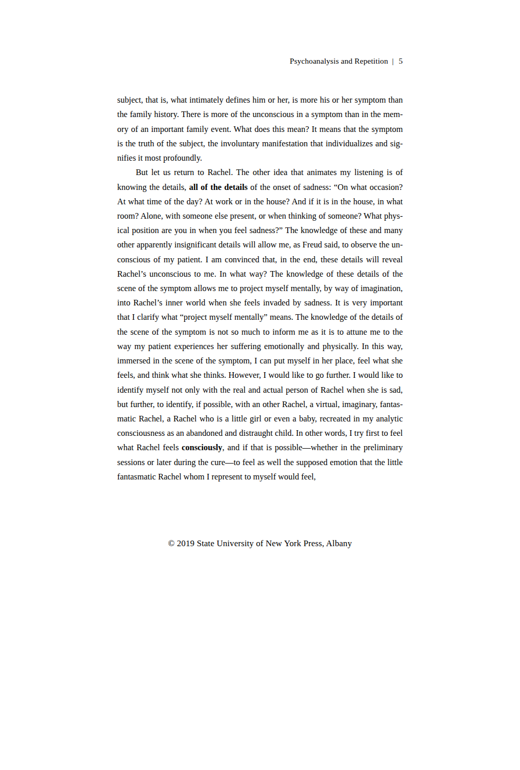Psychoanalysis and Repetition|5
subject, that is, what intimately defines him or her, is more his or her symptom than the family history. There is more of the unconscious in a symptom than in the memory of an important family event. What does this mean? It means that the symptom is the truth of the subject, the involuntary manifestation that individualizes and signifies it most profoundly.
But let us return to Rachel. The other idea that animates my listening is of knowing the details, all of the details of the onset of sadness: “On what occasion? At what time of the day? At work or in the house? And if it is in the house, in what room? Alone, with someone else present, or when thinking of someone? What physical position are you in when you feel sadness?” The knowledge of these and many other apparently insignificant details will allow me, as Freud said, to observe the unconscious of my patient. I am convinced that, in the end, these details will reveal Rachel’s unconscious to me. In what way? The knowledge of these details of the scene of the symptom allows me to project myself mentally, by way of imagination, into Rachel’s inner world when she feels invaded by sadness. It is very important that I clarify what “project myself mentally” means. The knowledge of the details of the scene of the symptom is not so much to inform me as it is to attune me to the way my patient experiences her suffering emotionally and physically. In this way, immersed in the scene of the symptom, I can put myself in her place, feel what she feels, and think what she thinks. However, I would like to go further. I would like to identify myself not only with the real and actual person of Rachel when she is sad, but further, to identify, if possible, with an other Rachel, a virtual, imaginary, fantasmatic Rachel, a Rachel who is a little girl or even a baby, recreated in my analytic consciousness as an abandoned and distraught child. In other words, I try first to feel what Rachel feels consciously, and if that is possible—whether in the preliminary sessions or later during the cure—to feel as well the supposed emotion that the little fantasmatic Rachel whom I represent to myself would feel,
© 2019 State University of New York Press, Albany